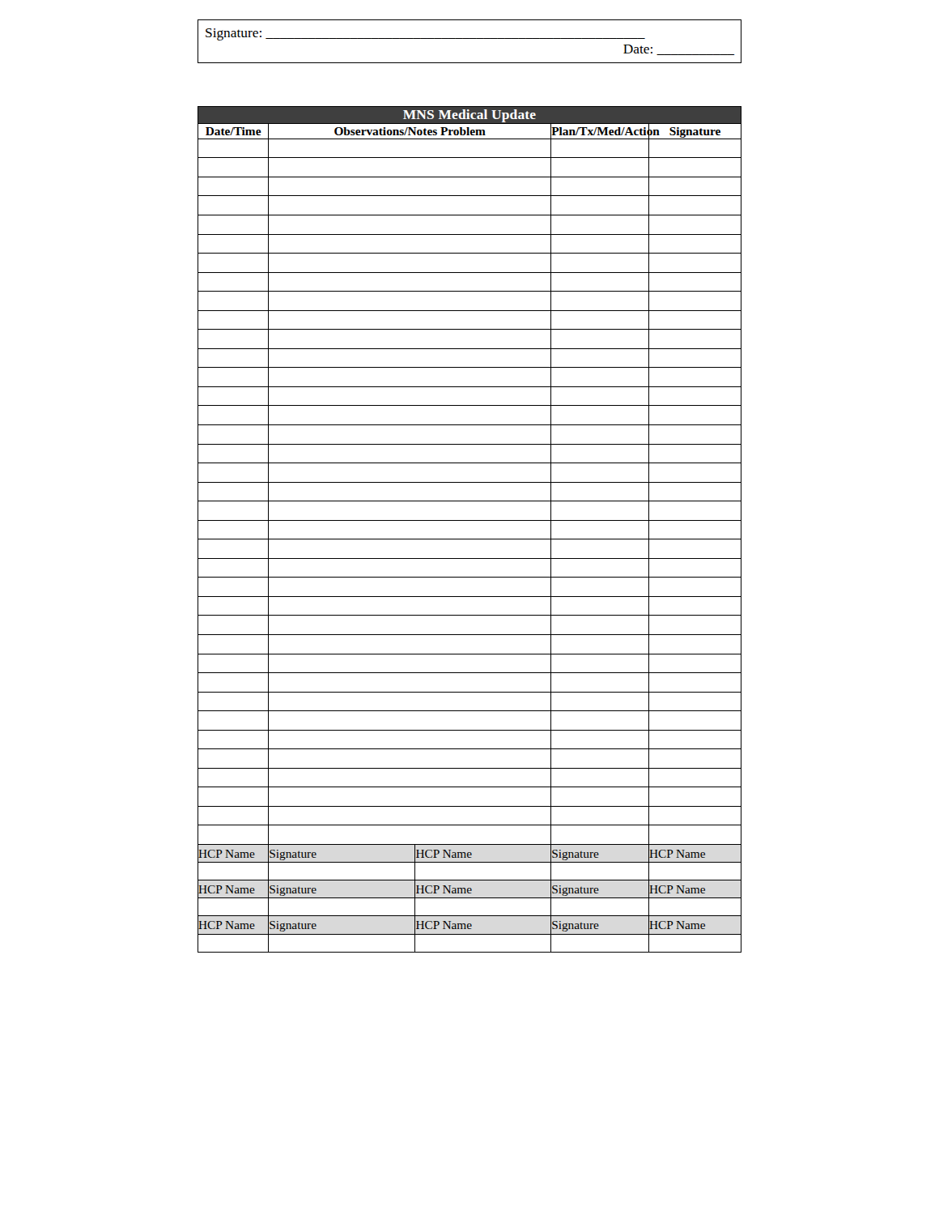Signature: ______________________________________________________ Date: ___________
| MNS Medical Update |
| --- |
| Date/Time | Observations/Notes Problem | Plan/Tx/Med/Action | Signature |
| HCP Name | Signature | HCP Name | Signature | HCP Name |
| HCP Name | Signature | HCP Name | Signature | HCP Name |
| HCP Name | Signature | HCP Name | Signature | HCP Name |